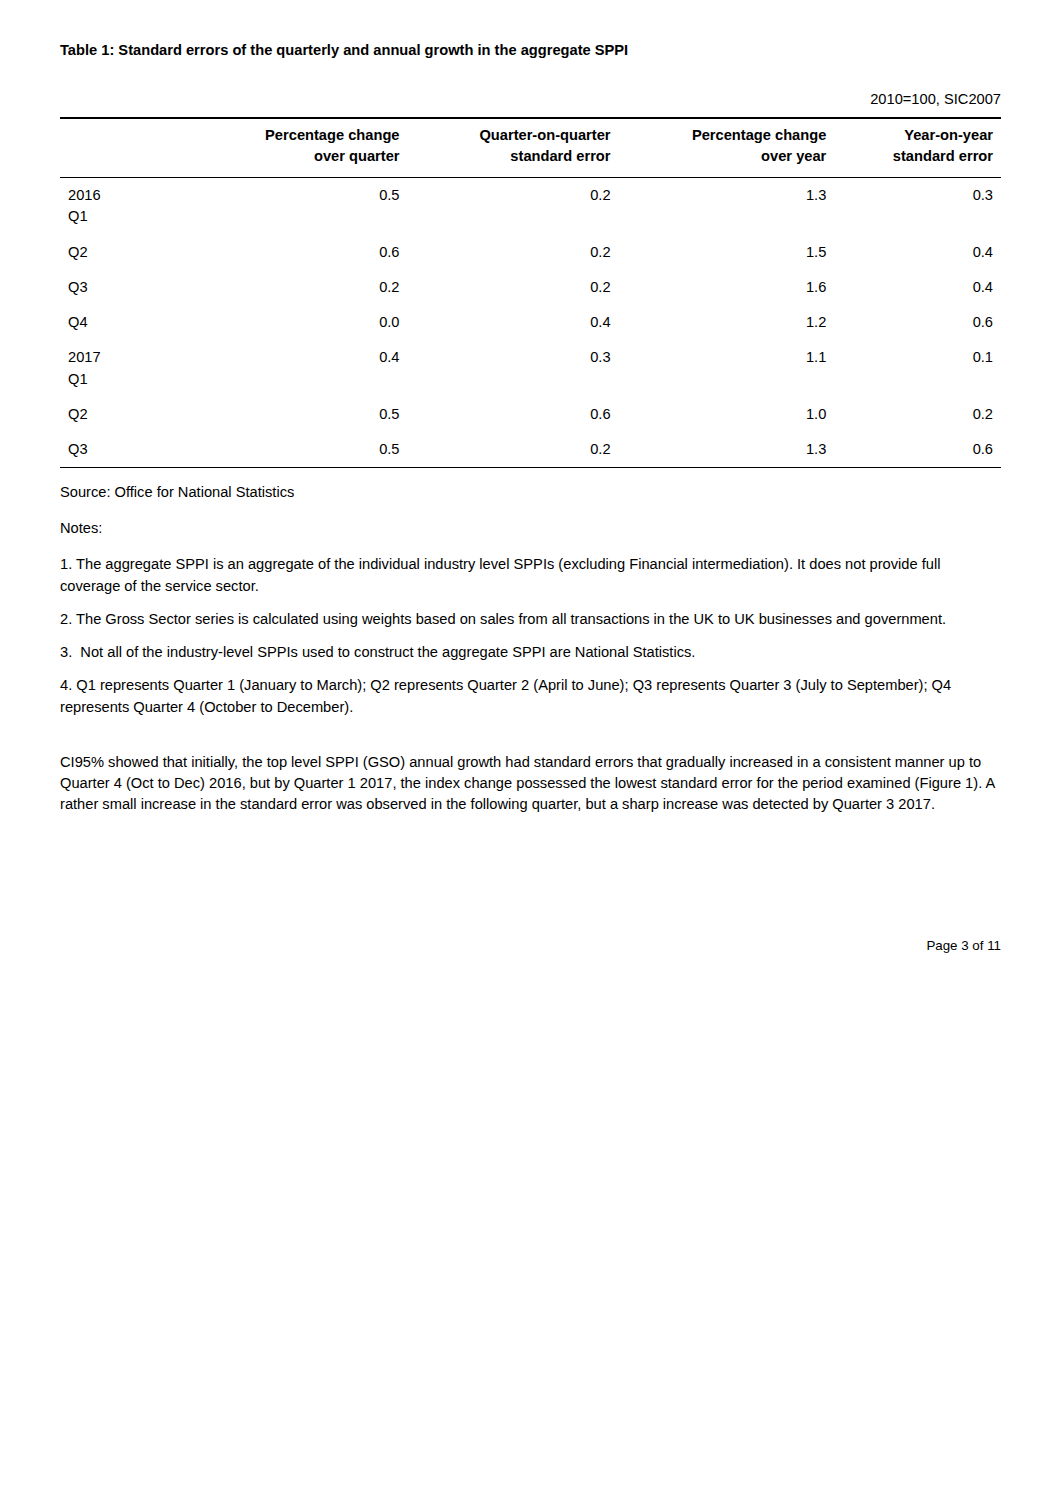Table 1: Standard errors of the quarterly and annual growth in the aggregate SPPI
2010=100, SIC2007
| | Percentage change over quarter | Quarter-on-quarter standard error | Percentage change over year | Year-on-year standard error |
| --- | --- | --- | --- | --- |
| 2016 Q1 | 0.5 | 0.2 | 1.3 | 0.3 |
| Q2 | 0.6 | 0.2 | 1.5 | 0.4 |
| Q3 | 0.2 | 0.2 | 1.6 | 0.4 |
| Q4 | 0.0 | 0.4 | 1.2 | 0.6 |
| 2017 Q1 | 0.4 | 0.3 | 1.1 | 0.1 |
| Q2 | 0.5 | 0.6 | 1.0 | 0.2 |
| Q3 | 0.5 | 0.2 | 1.3 | 0.6 |
Source: Office for National Statistics
Notes:
1. The aggregate SPPI is an aggregate of the individual industry level SPPIs (excluding Financial intermediation). It does not provide full coverage of the service sector.
2. The Gross Sector series is calculated using weights based on sales from all transactions in the UK to UK businesses and government.
3. Not all of the industry-level SPPIs used to construct the aggregate SPPI are National Statistics.
4. Q1 represents Quarter 1 (January to March); Q2 represents Quarter 2 (April to June); Q3 represents Quarter 3 (July to September); Q4 represents Quarter 4 (October to December).
CI95% showed that initially, the top level SPPI (GSO) annual growth had standard errors that gradually increased in a consistent manner up to Quarter 4 (Oct to Dec) 2016, but by Quarter 1 2017, the index change possessed the lowest standard error for the period examined (Figure 1). A rather small increase in the standard error was observed in the following quarter, but a sharp increase was detected by Quarter 3 2017.
Page 3 of 11